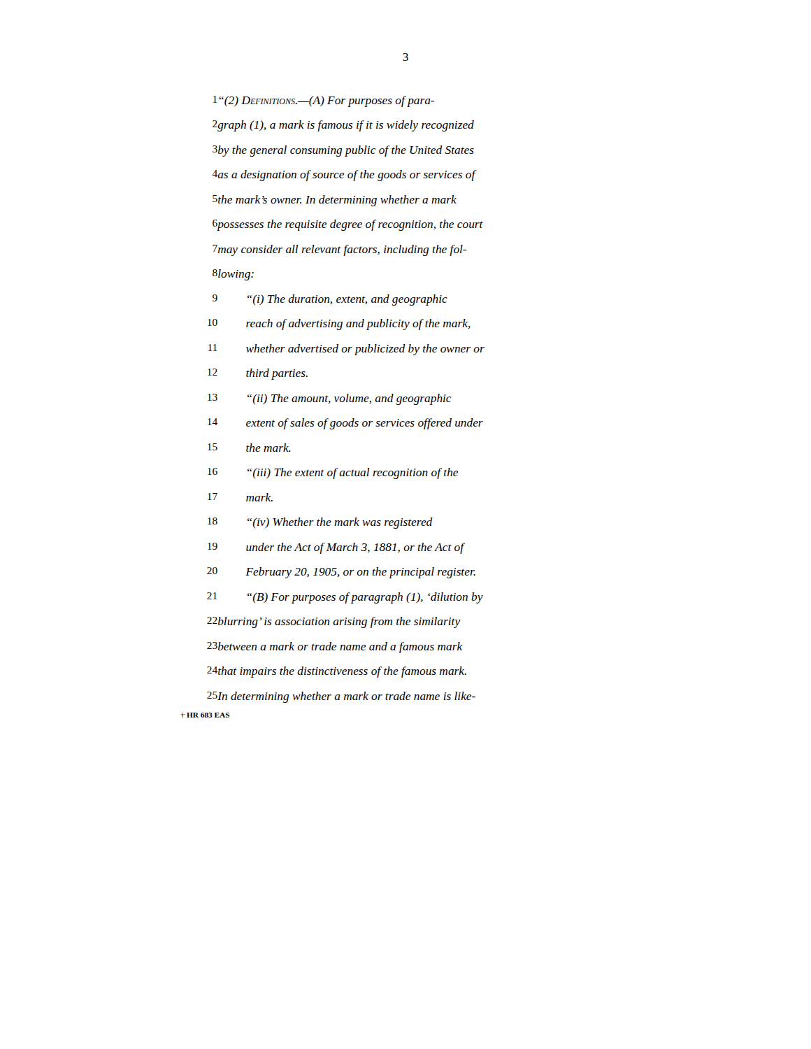3
| 1 | “(2) Definitions. —(A) For purposes of para- |
| 2 | graph (1), a mark is famous if it is widely recognized |
| 3 | by the general consuming public of the United States |
| 4 | as a designation of source of the goods or services of |
| 5 | the mark’s owner. In determining whether a mark |
| 6 | possesses the requisite degree of recognition, the court |
| 7 | may consider all relevant factors, including the fol- |
| 8 | lowing: |
| 9 | “(i) The duration, extent, and geographic |
| 10 | reach of advertising and publicity of the mark, |
| 11 | whether advertised or publicized by the owner or |
| 12 | third parties. |
| 13 | “(ii) The amount, volume, and geographic |
| 14 | extent of sales of goods or services offered under |
| 15 | the mark. |
| 16 | “(iii) The extent of actual recognition of the |
| 17 | mark. |
| 18 | “(iv) Whether the mark was registered |
| 19 | under the Act of March 3, 1881, or the Act of |
| 20 | February 20, 1905, or on the principal register. |
| 21 | “(B) For purposes of paragraph (1), ‘dilution by |
| 22 | blurring’ is association arising from the similarity |
| 23 | between a mark or trade name and a famous mark |
| 24 | that impairs the distinctiveness of the famous mark. |
| 25 | In determining whether a mark or trade name is like- |
† HR 683 EAS